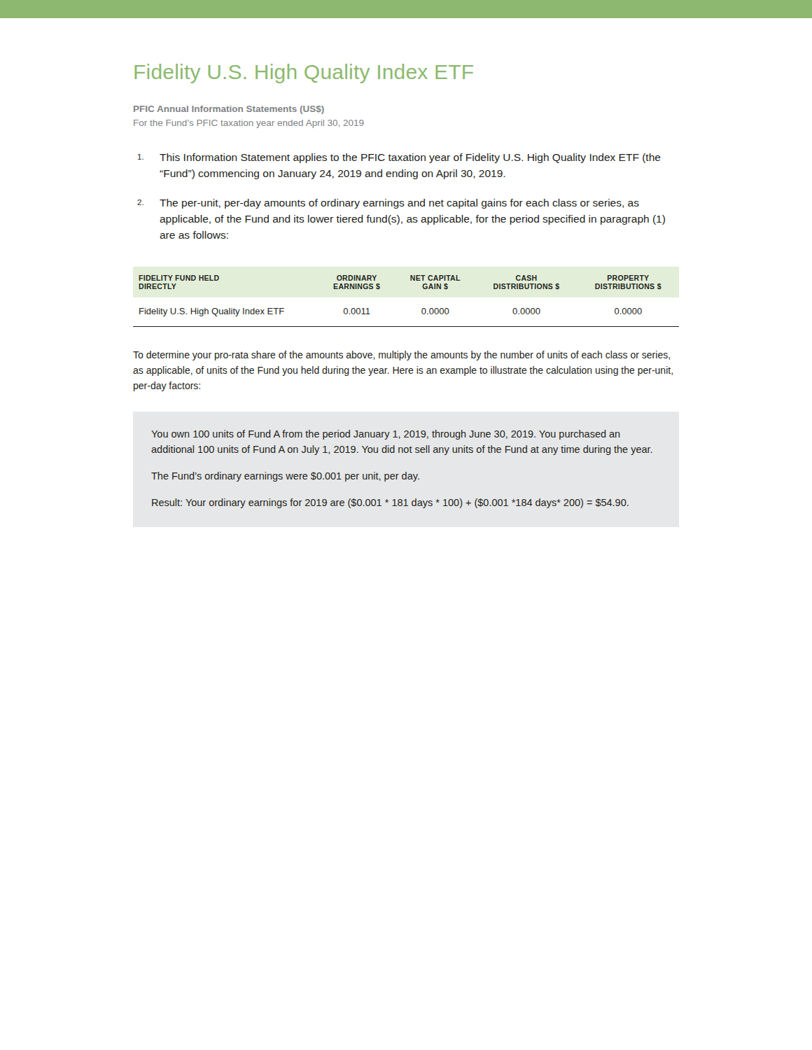Fidelity U.S. High Quality Index ETF
PFIC Annual Information Statements (US$)
For the Fund’s PFIC taxation year ended April 30, 2019
This Information Statement applies to the PFIC taxation year of Fidelity U.S. High Quality Index ETF (the “Fund”) commencing on January 24, 2019 and ending on April 30, 2019.
The per-unit, per-day amounts of ordinary earnings and net capital gains for each class or series, as applicable, of the Fund and its lower tiered fund(s), as applicable, for the period specified in paragraph (1) are as follows:
| FIDELITY FUND HELD DIRECTLY | ORDINARY EARNINGS $ | NET CAPITAL GAIN $ | CASH DISTRIBUTIONS $ | PROPERTY DISTRIBUTIONS $ |
| --- | --- | --- | --- | --- |
| Fidelity U.S. High Quality Index ETF | 0.0011 | 0.0000 | 0.0000 | 0.0000 |
To determine your pro-rata share of the amounts above, multiply the amounts by the number of units of each class or series, as applicable, of units of the Fund you held during the year. Here is an example to illustrate the calculation using the per-unit, per-day factors:
You own 100 units of Fund A from the period January 1, 2019, through June 30, 2019. You purchased an additional 100 units of Fund A on July 1, 2019. You did not sell any units of the Fund at any time during the year.
The Fund’s ordinary earnings were $0.001 per unit, per day.
Result: Your ordinary earnings for 2019 are ($0.001 * 181 days * 100) + ($0.001 *184 days* 200) = $54.90.